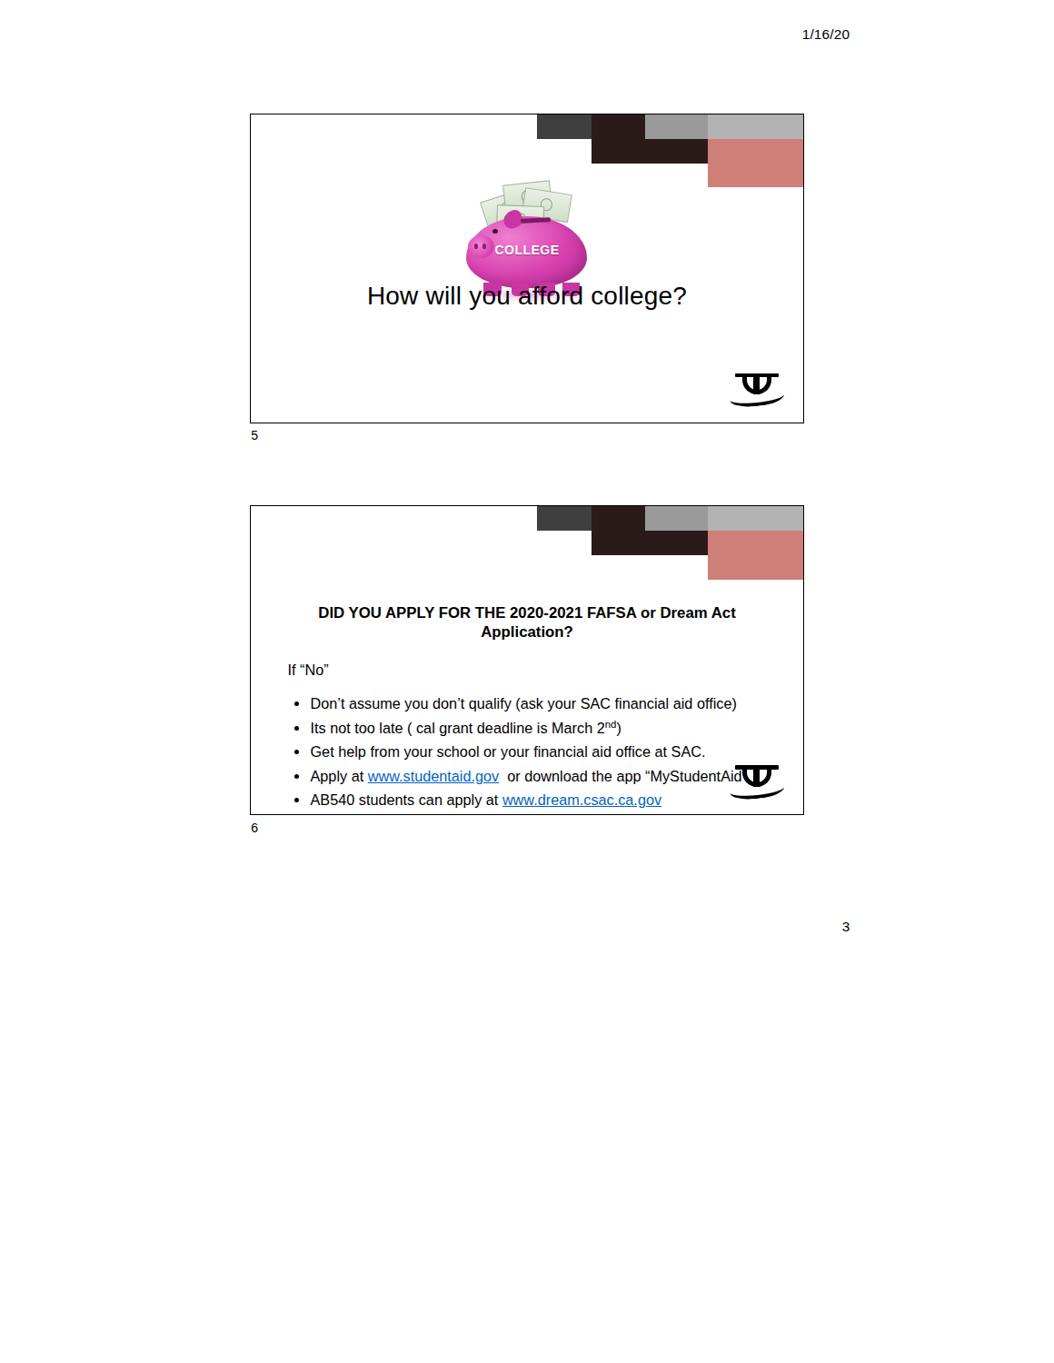1/16/20
COLLEGE
How will you afford college?
5
DID YOU APPLY FOR THE 2020-2021 FAFSA or Dream Act Application?
If “No”
Don’t assume you don’t qualify (ask your SAC financial aid office)
Its not too late ( cal grant deadline is March 2nd)
Get help from your school or your financial aid office at SAC.
Apply at www.studentaid.gov or download the app “MyStudentAid”
AB540 students can apply at www.dream.csac.ca.gov
6
3